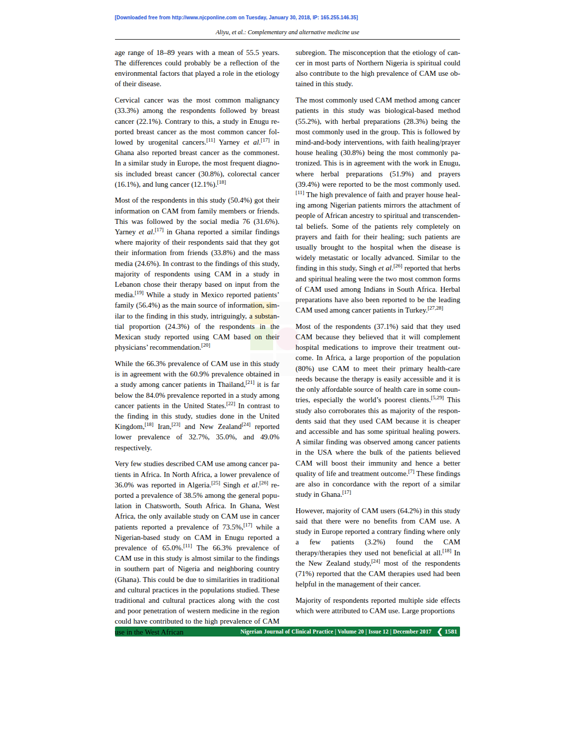[Downloaded free from http://www.njcponline.com on Tuesday, January 30, 2018, IP: 165.255.146.35]
Aliyu, et al.: Complementary and alternative medicine use
age range of 18–89 years with a mean of 55.5 years. The differences could probably be a reflection of the environmental factors that played a role in the etiology of their disease.
Cervical cancer was the most common malignancy (33.3%) among the respondents followed by breast cancer (22.1%). Contrary to this, a study in Enugu reported breast cancer as the most common cancer followed by urogenital cancers.[11] Yarney et al.[17] in Ghana also reported breast cancer as the commonest. In a similar study in Europe, the most frequent diagnosis included breast cancer (30.8%), colorectal cancer (16.1%), and lung cancer (12.1%).[18]
Most of the respondents in this study (50.4%) got their information on CAM from family members or friends. This was followed by the social media 76 (31.6%). Yarney et al.[17] in Ghana reported a similar findings where majority of their respondents said that they got their information from friends (33.8%) and the mass media (24.6%). In contrast to the findings of this study, majority of respondents using CAM in a study in Lebanon chose their therapy based on input from the media.[19] While a study in Mexico reported patients’ family (56.4%) as the main source of information, similar to the finding in this study, intriguingly, a substantial proportion (24.3%) of the respondents in the Mexican study reported using CAM based on their physicians’ recommendation.[20]
While the 66.3% prevalence of CAM use in this study is in agreement with the 60.9% prevalence obtained in a study among cancer patients in Thailand,[21] it is far below the 84.0% prevalence reported in a study among cancer patients in the United States.[22] In contrast to the finding in this study, studies done in the United Kingdom,[18] Iran,[23] and New Zealand[24] reported lower prevalence of 32.7%, 35.0%, and 49.0% respectively.
Very few studies described CAM use among cancer patients in Africa. In North Africa, a lower prevalence of 36.0% was reported in Algeria.[25] Singh et al.[26] reported a prevalence of 38.5% among the general population in Chatsworth, South Africa. In Ghana, West Africa, the only available study on CAM use in cancer patients reported a prevalence of 73.5%,[17] while a Nigerian-based study on CAM in Enugu reported a prevalence of 65.0%.[11] The 66.3% prevalence of CAM use in this study is almost similar to the findings in southern part of Nigeria and neighboring country (Ghana). This could be due to similarities in traditional and cultural practices in the populations studied. These traditional and cultural practices along with the cost and poor penetration of western medicine in the region could have contributed to the high prevalence of CAM use in the West African
subregion. The misconception that the etiology of cancer in most parts of Northern Nigeria is spiritual could also contribute to the high prevalence of CAM use obtained in this study.
The most commonly used CAM method among cancer patients in this study was biological-based method (55.2%), with herbal preparations (28.3%) being the most commonly used in the group. This is followed by mind-and-body interventions, with faith healing/prayer house healing (30.8%) being the most commonly patronized. This is in agreement with the work in Enugu, where herbal preparations (51.9%) and prayers (39.4%) were reported to be the most commonly used.[11] The high prevalence of faith and prayer house healing among Nigerian patients mirrors the attachment of people of African ancestry to spiritual and transcendental beliefs. Some of the patients rely completely on prayers and faith for their healing; such patients are usually brought to the hospital when the disease is widely metastatic or locally advanced. Similar to the finding in this study, Singh et al.[26] reported that herbs and spiritual healing were the two most common forms of CAM used among Indians in South Africa. Herbal preparations have also been reported to be the leading CAM used among cancer patients in Turkey.[27,28]
Most of the respondents (37.1%) said that they used CAM because they believed that it will complement hospital medications to improve their treatment outcome. In Africa, a large proportion of the population (80%) use CAM to meet their primary health-care needs because the therapy is easily accessible and it is the only affordable source of health care in some countries, especially the world’s poorest clients.[5,29] This study also corroborates this as majority of the respondents said that they used CAM because it is cheaper and accessible and has some spiritual healing powers. A similar finding was observed among cancer patients in the USA where the bulk of the patients believed CAM will boost their immunity and hence a better quality of life and treatment outcome.[7] These findings are also in concordance with the report of a similar study in Ghana.[17]
However, majority of CAM users (64.2%) in this study said that there were no benefits from CAM use. A study in Europe reported a contrary finding where only a few patients (3.2%) found the CAM therapy/therapies they used not beneficial at all.[18] In the New Zealand study,[24] most of the respondents (71%) reported that the CAM therapies used had been helpful in the management of their cancer.
Majority of respondents reported multiple side effects which were attributed to CAM use. Large proportions
Nigerian Journal of Clinical Practice | Volume 20 | Issue 12 | December 2017 ❮1581